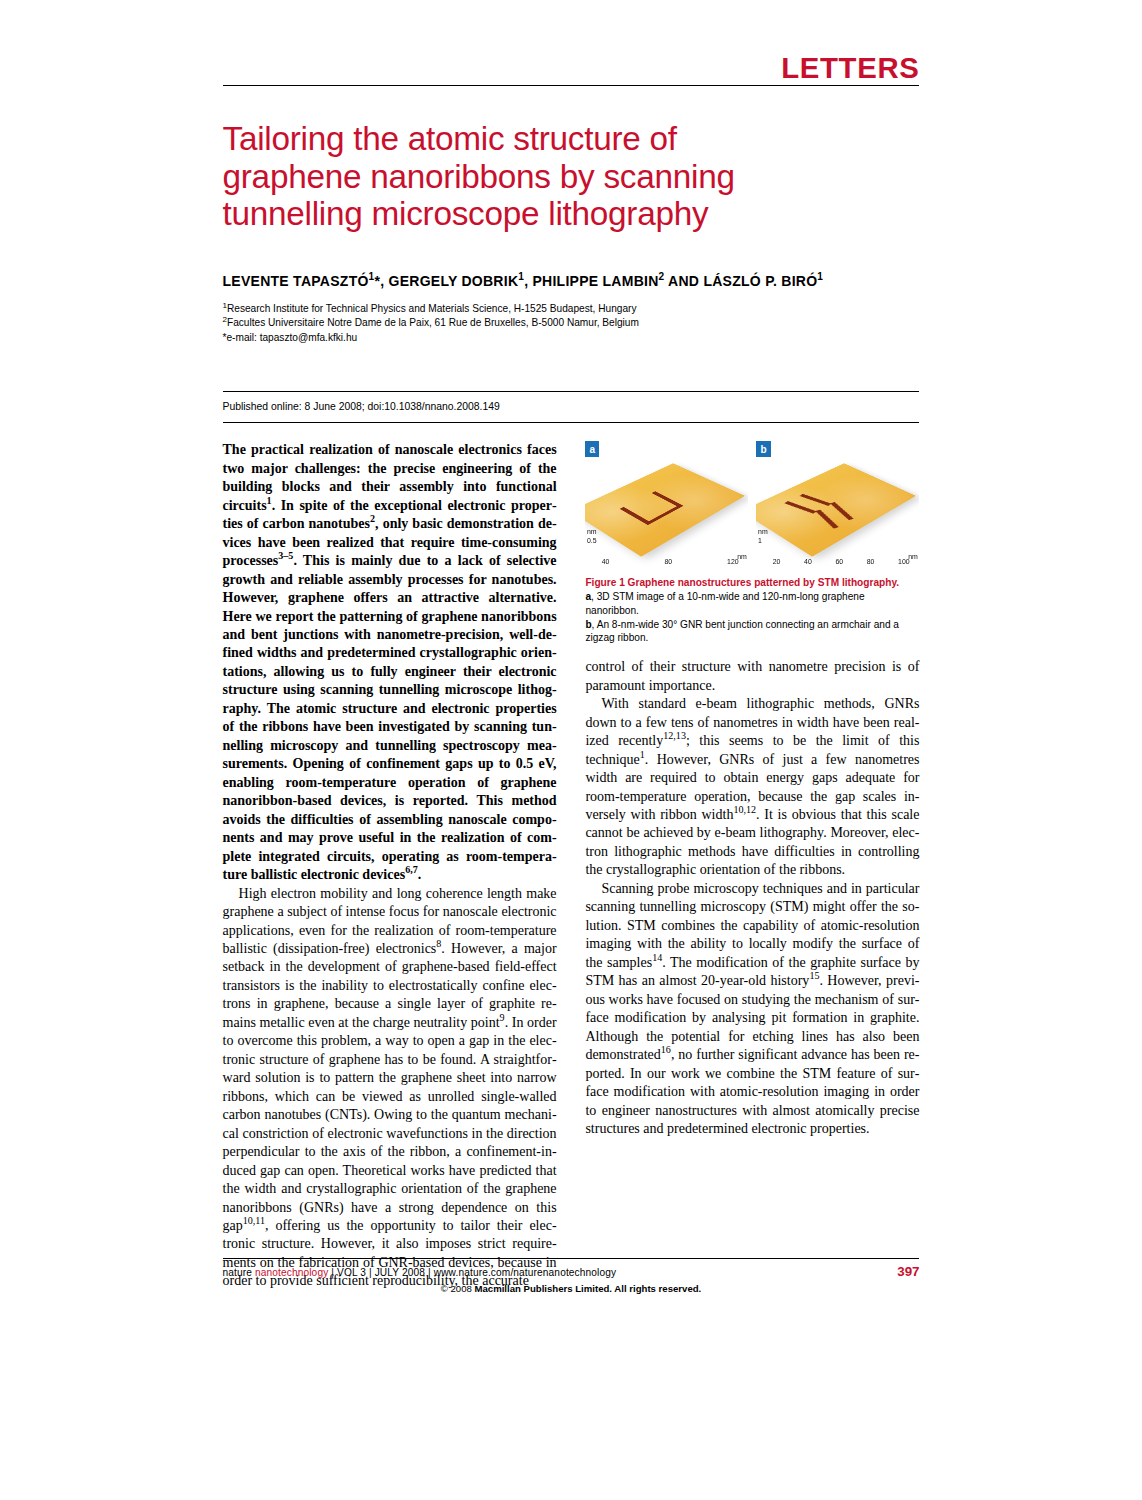LETTERS
Tailoring the atomic structure of
graphene nanoribbons by scanning
tunnelling microscope lithography
LEVENTE TAPASZTÓ1*, GERGELY DOBRIK1, PHILIPPE LAMBIN2 AND LÁSZLÓ P. BIRÓ1
1Research Institute for Technical Physics and Materials Science, H-1525 Budapest, Hungary
2Facultes Universitaire Notre Dame de la Paix, 61 Rue de Bruxelles, B-5000 Namur, Belgium
*e-mail: tapaszto@mfa.kfki.hu
Published online: 8 June 2008; doi:10.1038/nnano.2008.149
The practical realization of nanoscale electronics faces two major challenges: the precise engineering of the building blocks and their assembly into functional circuits1. In spite of the exceptional electronic properties of carbon nanotubes2, only basic demonstration devices have been realized that require time-consuming processes3–5. This is mainly due to a lack of selective growth and reliable assembly processes for nanotubes. However, graphene offers an attractive alternative. Here we report the patterning of graphene nanoribbons and bent junctions with nanometre-precision, well-defined widths and predetermined crystallographic orientations, allowing us to fully engineer their electronic structure using scanning tunnelling microscope lithography. The atomic structure and electronic properties of the ribbons have been investigated by scanning tunnelling microscopy and tunnelling spectroscopy measurements. Opening of confinement gaps up to 0.5 eV, enabling room-temperature operation of graphene nanoribbon-based devices, is reported. This method avoids the difficulties of assembling nanoscale components and may prove useful in the realization of complete integrated circuits, operating as room-temperature ballistic electronic devices6,7.
High electron mobility and long coherence length make graphene a subject of intense focus for nanoscale electronic applications, even for the realization of room-temperature ballistic (dissipation-free) electronics8. However, a major setback in the development of graphene-based field-effect transistors is the inability to electrostatically confine electrons in graphene, because a single layer of graphite remains metallic even at the charge neutrality point9. In order to overcome this problem, a way to open a gap in the electronic structure of graphene has to be found. A straightforward solution is to pattern the graphene sheet into narrow ribbons, which can be viewed as unrolled single-walled carbon nanotubes (CNTs). Owing to the quantum mechanical constriction of electronic wavefunctions in the direction perpendicular to the axis of the ribbon, a confinement-induced gap can open. Theoretical works have predicted that the width and crystallographic orientation of the graphene nanoribbons (GNRs) have a strong dependence on this gap10,11, offering us the opportunity to tailor their electronic structure. However, it also imposes strict requirements on the fabrication of GNR-based devices, because in order to provide sufficient reproducibility, the accurate
a
nm
0.5
4080120
nm
b
nm
1
20406080100
nm
Figure 1 Graphene nanostructures patterned by STM lithography.
a, 3D STM image of a 10-nm-wide and 120-nm-long graphene nanoribbon.
b, An 8-nm-wide 30° GNR bent junction connecting an armchair and a zigzag ribbon.
control of their structure with nanometre precision is of paramount importance.
With standard e-beam lithographic methods, GNRs down to a few tens of nanometres in width have been realized recently12,13; this seems to be the limit of this technique1. However, GNRs of just a few nanometres width are required to obtain energy gaps adequate for room-temperature operation, because the gap scales inversely with ribbon width10,12. It is obvious that this scale cannot be achieved by e-beam lithography. Moreover, electron lithographic methods have difficulties in controlling the crystallographic orientation of the ribbons.
Scanning probe microscopy techniques and in particular scanning tunnelling microscopy (STM) might offer the solution. STM combines the capability of atomic-resolution imaging with the ability to locally modify the surface of the samples14. The modification of the graphite surface by STM has an almost 20-year-old history15. However, previous works have focused on studying the mechanism of surface modification by analysing pit formation in graphite. Although the potential for etching lines has also been demonstrated16, no further significant advance has been reported. In our work we combine the STM feature of surface modification with atomic-resolution imaging in order to engineer nanostructures with almost atomically precise structures and predetermined electronic properties.
nature nanotechnology | VOL 3 | JULY 2008 | www.nature.com/naturenanotechnology
397
© 2008 Macmillan Publishers Limited. All rights reserved.